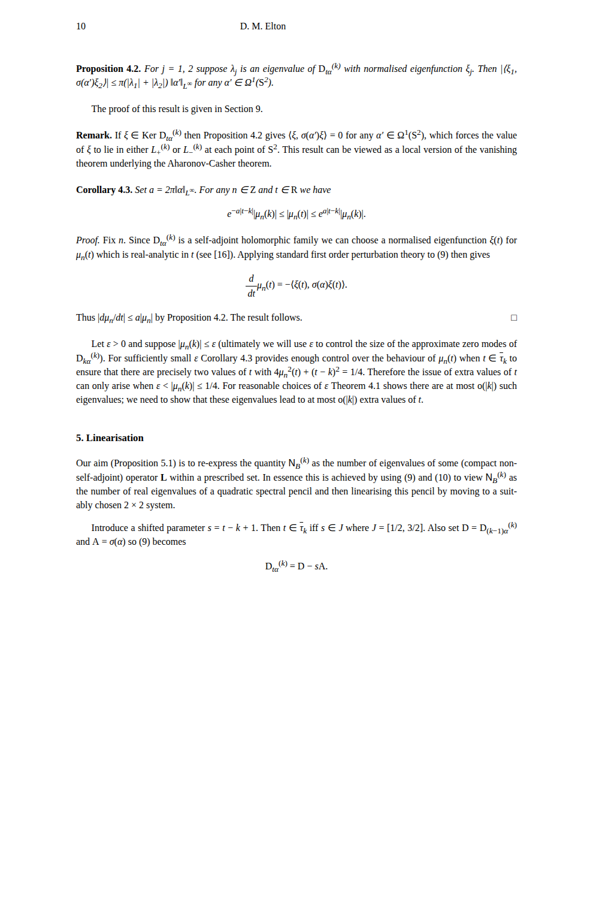10 D. M. Elton
Proposition 4.2. For j = 1, 2 suppose λj is an eigenvalue of Dtα(k) with normalised eigenfunction ξj. Then |⟨ξ1, σ(α′)ξ2⟩| ≤ π(|λ1| + |λ2|) ‖α′‖L∞ for any α′ ∈ Ω1(S2).
The proof of this result is given in Section 9.
Remark. If ξ ∈ Ker Dtα(k) then Proposition 4.2 gives ⟨ξ, σ(α′)ξ⟩ = 0 for any α′ ∈ Ω1(S2), which forces the value of ξ to lie in either L+(k) or L−(k) at each point of S2. This result can be viewed as a local version of the vanishing theorem underlying the Aharonov-Casher theorem.
Corollary 4.3. Set a = 2π‖α‖L∞. For any n ∈ Z and t ∈ R we have
e−a|t−k||μn(k)| ≤ |μn(t)| ≤ ea|t−k||μn(k)|.
Proof. Fix n. Since Dtα(k) is a self-adjoint holomorphic family we can choose a normalised eigenfunction ξ(t) for μn(t) which is real-analytic in t (see [16]). Applying standard first order perturbation theory to (9) then gives
d dt μn(t) = −⟨ξ(t), σ(α)ξ(t)⟩.
Thus |dμn/dt| ≤ a|μn| by Proposition 4.2. The result follows. □
Let ε > 0 and suppose |μn(k)| ≤ ε (ultimately we will use ε to control the size of the approximate zero modes of Dkα(k)). For sufficiently small ε Corollary 4.3 provides enough control over the behaviour of μn(t) when t ∈ τk to ensure that there are precisely two values of t with 4μn2(t) + (t − k)2 = 1/4. Therefore the issue of extra values of t can only arise when ε < |μn(k)| ≤ 1/4. For reasonable choices of ε Theorem 4.1 shows there are at most o(|k|) such eigenvalues; we need to show that these eigenvalues lead to at most o(|k|) extra values of t.
5. Linearisation
Our aim (Proposition 5.1) is to re-express the quantity NB(k) as the number of eigenvalues of some (compact non-self-adjoint) operator L within a prescribed set. In essence this is achieved by using (9) and (10) to view NB(k) as the number of real eigenvalues of a quadratic spectral pencil and then linearising this pencil by moving to a suitably chosen 2 × 2 system.
Introduce a shifted parameter s = t − k + 1. Then t ∈ τk iff s ∈ J where J = [1/2, 3/2]. Also set D = D(k−1)α(k) and A = σ(α) so (9) becomes
Dtα(k) = D − sA.